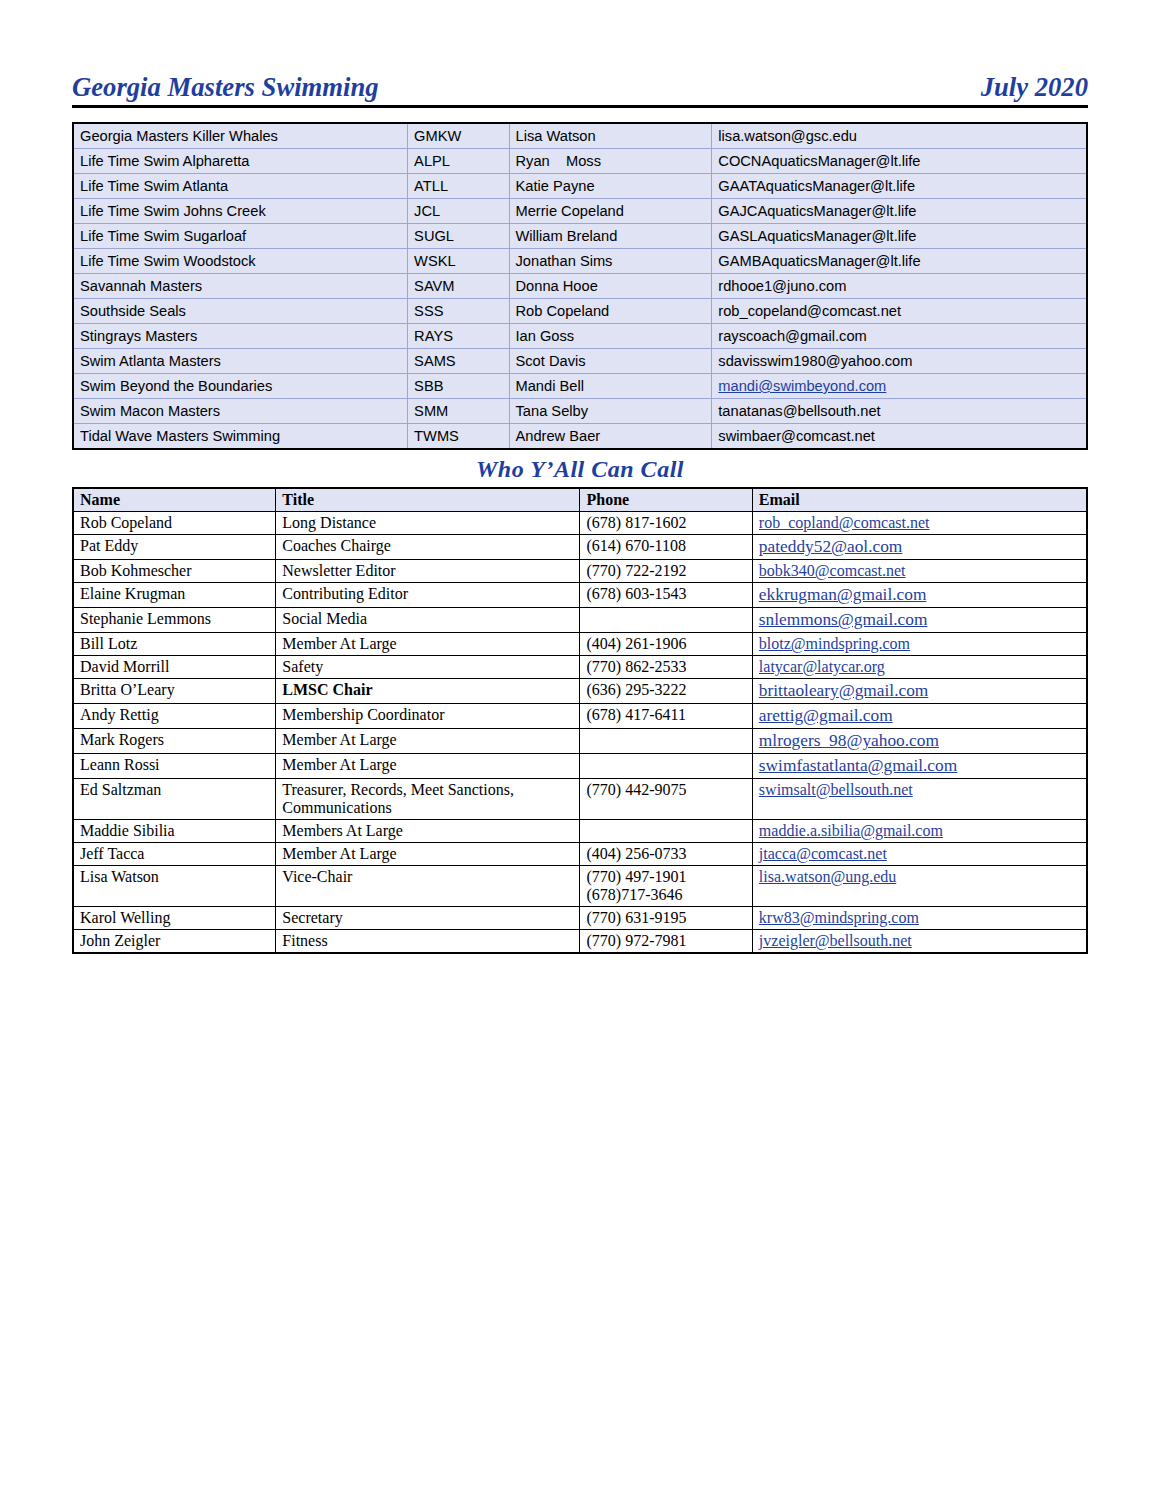Georgia Masters Swimming July 2020
| Georgia Masters Killer Whales | GMKW | Lisa Watson | lisa.watson@gsc.edu |
| Life Time Swim Alpharetta | ALPL | Ryan Moss | COCNAquaticsManager@lt.life |
| Life Time Swim Atlanta | ATLL | Katie Payne | GAATAquaticsManager@lt.life |
| Life Time Swim Johns Creek | JCL | Merrie Copeland | GAJCAquaticsManager@lt.life |
| Life Time Swim Sugarloaf | SUGL | William Breland | GASLAquaticsManager@lt.life |
| Life Time Swim Woodstock | WSKL | Jonathan Sims | GAMBAquaticsManager@lt.life |
| Savannah Masters | SAVM | Donna Hooe | rdhooe1@juno.com |
| Southside Seals | SSS | Rob Copeland | rob_copeland@comcast.net |
| Stingrays Masters | RAYS | Ian Goss | rayscoach@gmail.com |
| Swim Atlanta Masters | SAMS | Scot Davis | sdavisswim1980@yahoo.com |
| Swim Beyond the Boundaries | SBB | Mandi Bell | mandi@swimbeyond.com |
| Swim Macon Masters | SMM | Tana Selby | tanatanas@bellsouth.net |
| Tidal Wave Masters Swimming | TWMS | Andrew Baer | swimbaer@comcast.net |
Who Y’All Can Call
| Name | Title | Phone | Email |
| --- | --- | --- | --- |
| Rob Copeland | Long Distance | (678) 817-1602 | rob_copland@comcast.net |
| Pat Eddy | Coaches Chairge | (614) 670-1108 | pateddy52@aol.com |
| Bob Kohmescher | Newsletter Editor | (770) 722-2192 | bobk340@comcast.net |
| Elaine Krugman | Contributing Editor | (678) 603-1543 | ekkrugman@gmail.com |
| Stephanie Lemmons | Social Media | | snlemmons@gmail.com |
| Bill Lotz | Member At Large | (404) 261-1906 | blotz@mindspring.com |
| David Morrill | Safety | (770) 862-2533 | latycar@latycar.org |
| Britta O’Leary | LMSC Chair | (636) 295-3222 | brittaoleary@gmail.com |
| Andy Rettig | Membership Coordinator | (678) 417-6411 | arettig@gmail.com |
| Mark Rogers | Member At Large | | mlrogers_98@yahoo.com |
| Leann Rossi | Member At Large | | swimfastatlanta@gmail.com |
| Ed Saltzman | Treasurer, Records, Meet Sanctions, Communications | (770) 442-9075 | swimsalt@bellsouth.net |
| Maddie Sibilia | Members At Large | | maddie.a.sibilia@gmail.com |
| Jeff Tacca | Member At Large | (404) 256-0733 | jtacca@comcast.net |
| Lisa Watson | Vice-Chair | (770) 497-1901 (678)717-3646 | lisa.watson@ung.edu |
| Karol Welling | Secretary | (770) 631-9195 | krw83@mindspring.com |
| John Zeigler | Fitness | (770) 972-7981 | jvzeigler@bellsouth.net |